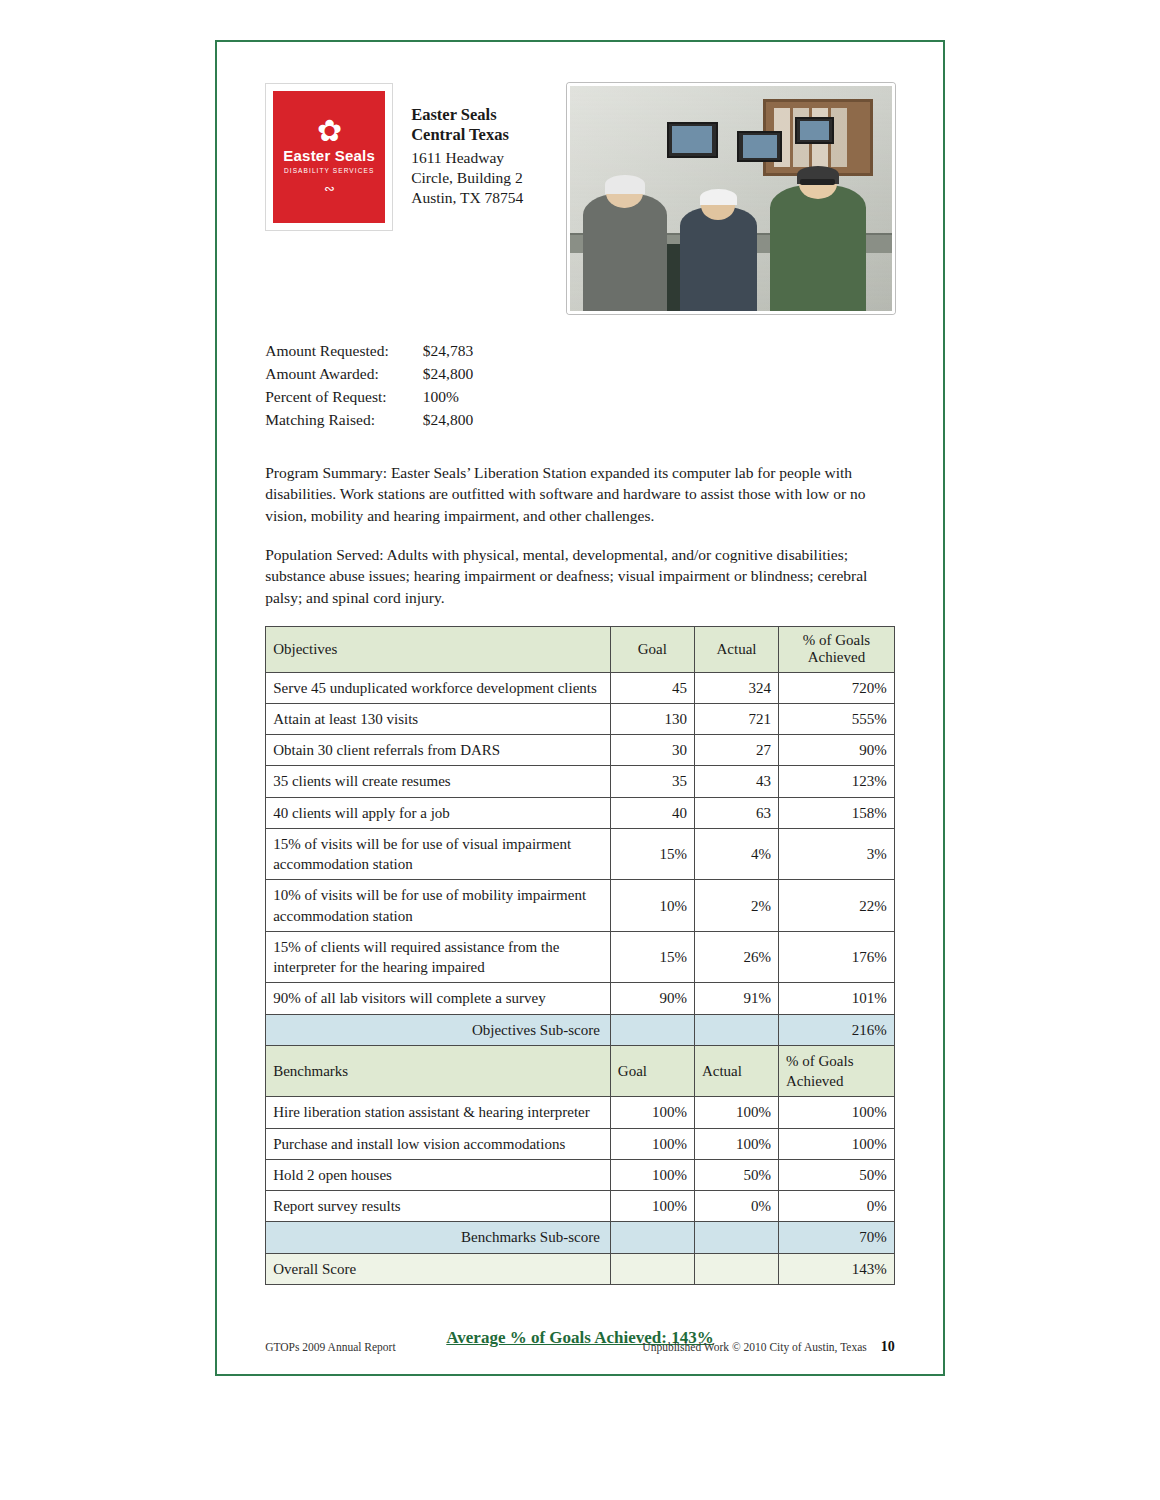✿
Easter Seals
Disability Services
∾
Easter Seals Central Texas
1611 Headway Circle, Building 2
Austin, TX 78754
| Amount Requested: | $24,783 |
| Amount Awarded: | $24,800 |
| Percent of Request: | 100% |
| Matching Raised: | $24,800 |
Program Summary: Easter Seals’ Liberation Station expanded its computer lab for people with disabilities. Work stations are outfitted with software and hardware to assist those with low or no vision, mobility and hearing impairment, and other challenges.
Population Served: Adults with physical, mental, developmental, and/or cognitive disabilities; substance abuse issues; hearing impairment or deafness; visual impairment or blindness; cerebral palsy; and spinal cord injury.
| Objectives | Goal | Actual | % of Goals Achieved |
| --- | --- | --- | --- |
| Serve 45 unduplicated workforce development clients | 45 | 324 | 720% |
| Attain at least 130 visits | 130 | 721 | 555% |
| Obtain 30 client referrals from DARS | 30 | 27 | 90% |
| 35 clients will create resumes | 35 | 43 | 123% |
| 40 clients will apply for a job | 40 | 63 | 158% |
| 15% of visits will be for use of visual impairment accommodation station | 15% | 4% | 3% |
| 10% of visits will be for use of mobility impairment accommodation station | 10% | 2% | 22% |
| 15% of clients will required assistance from the interpreter for the hearing impaired | 15% | 26% | 176% |
| 90% of all lab visitors will complete a survey | 90% | 91% | 101% |
| Objectives Sub-score | | | 216% |
| Benchmarks | Goal | Actual | % of Goals Achieved |
| Hire liberation station assistant & hearing interpreter | 100% | 100% | 100% |
| Purchase and install low vision accommodations | 100% | 100% | 100% |
| Hold 2 open houses | 100% | 50% | 50% |
| Report survey results | 100% | 0% | 0% |
| Benchmarks Sub-score | | | 70% |
| Overall Score | | | 143% |
Average % of Goals Achieved: 143%
GTOPs 2009 Annual Report
Unpublished Work © 2010 City of Austin, Texas 10